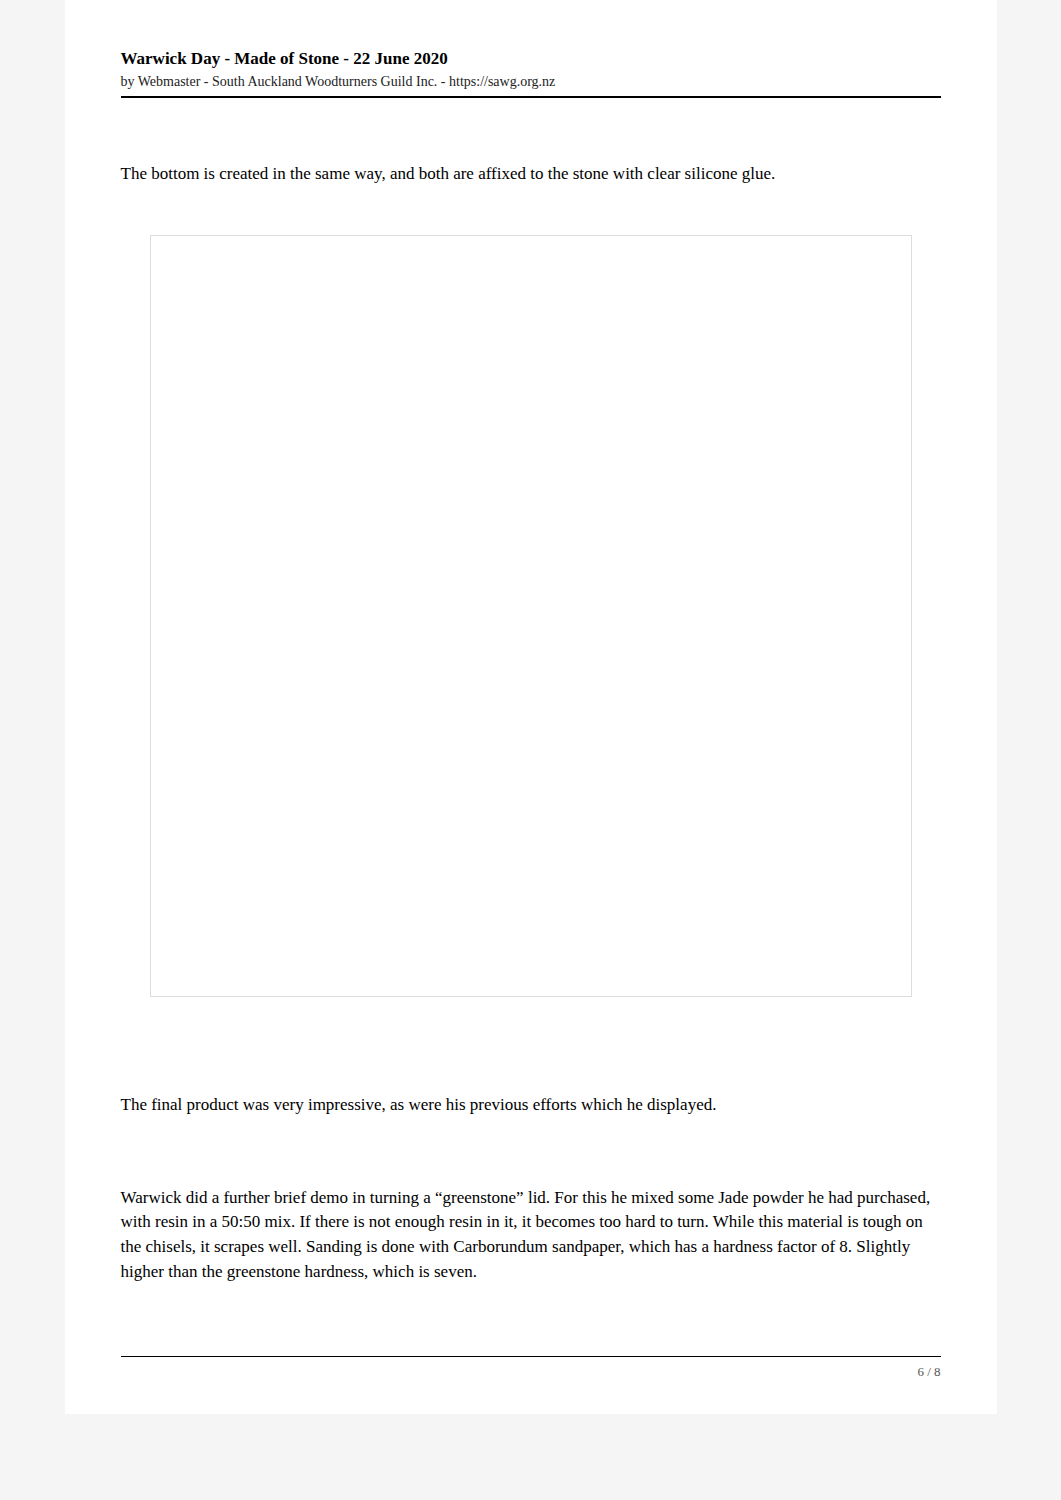Warwick Day - Made of Stone - 22 June 2020
by Webmaster - South Auckland Woodturners Guild Inc. - https://sawg.org.nz
The bottom is created in the same way, and both are affixed to the stone with clear silicone glue.
The final product was very impressive, as were his previous efforts which he displayed.
Warwick did a further brief demo in turning a “greenstone” lid. For this he mixed some Jade powder he had purchased, with resin in a 50:50 mix. If there is not enough resin in it, it becomes too hard to turn. While this material is tough on the chisels, it scrapes well. Sanding is done with Carborundum sandpaper, which has a hardness factor of 8. Slightly higher than the greenstone hardness, which is seven.
6 / 8